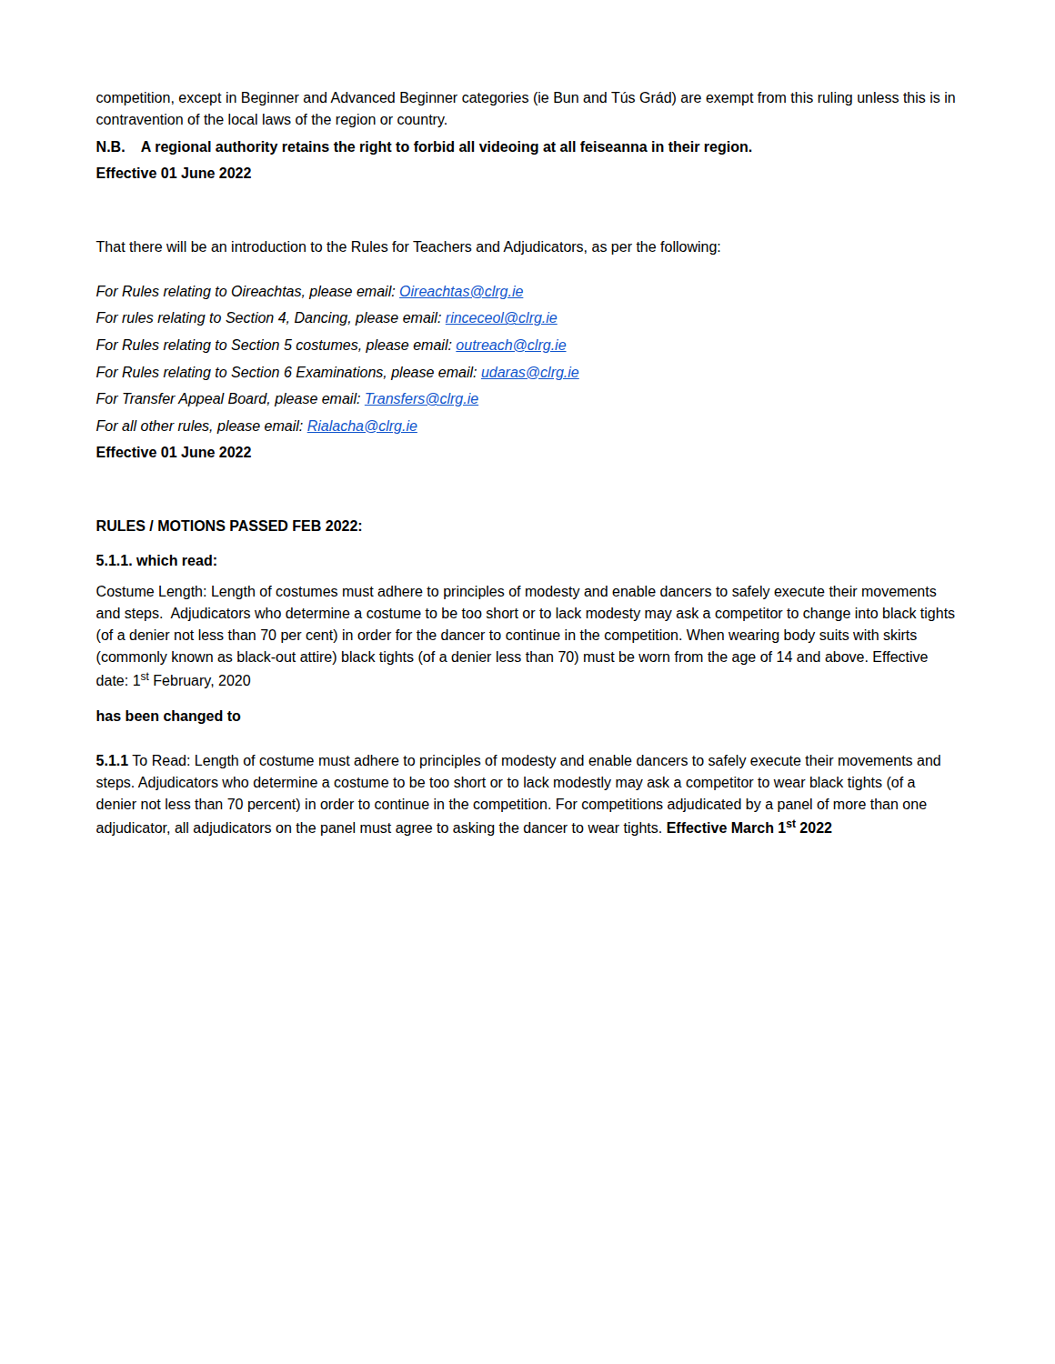competition, except in Beginner and Advanced Beginner categories (ie Bun and Tús Grád) are exempt from this ruling unless this is in contravention of the local laws of the region or country.
N.B. A regional authority retains the right to forbid all videoing at all feiseanna in their region.
Effective 01 June 2022
That there will be an introduction to the Rules for Teachers and Adjudicators, as per the following:
For Rules relating to Oireachtas, please email: Oireachtas@clrg.ie
For rules relating to Section 4, Dancing, please email: rinceceol@clrg.ie
For Rules relating to Section 5 costumes, please email: outreach@clrg.ie
For Rules relating to Section 6 Examinations, please email: udaras@clrg.ie
For Transfer Appeal Board, please email: Transfers@clrg.ie
For all other rules, please email: Rialacha@clrg.ie
Effective 01 June 2022
RULES / MOTIONS PASSED FEB 2022:
5.1.1. which read:
Costume Length: Length of costumes must adhere to principles of modesty and enable dancers to safely execute their movements and steps. Adjudicators who determine a costume to be too short or to lack modesty may ask a competitor to change into black tights (of a denier not less than 70 per cent) in order for the dancer to continue in the competition. When wearing body suits with skirts (commonly known as black-out attire) black tights (of a denier less than 70) must be worn from the age of 14 and above. Effective date: 1st February, 2020
has been changed to
5.1.1 To Read: Length of costume must adhere to principles of modesty and enable dancers to safely execute their movements and steps. Adjudicators who determine a costume to be too short or to lack modestly may ask a competitor to wear black tights (of a denier not less than 70 percent) in order to continue in the competition. For competitions adjudicated by a panel of more than one adjudicator, all adjudicators on the panel must agree to asking the dancer to wear tights. Effective March 1st 2022